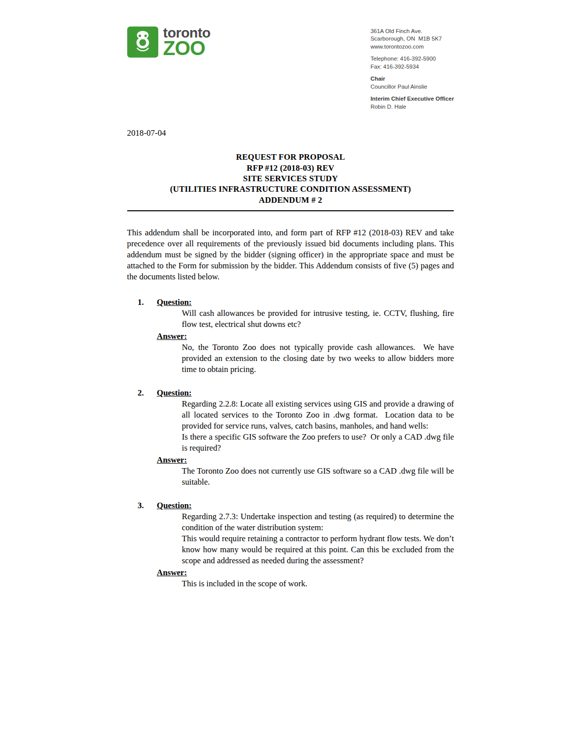toronto ZOO
361A Old Finch Ave.
Scarborough, ON M1B 5K7
www.torontozoo.com
Telephone: 416-392-5900
Fax: 416-392-5934
Chair
Councillor Paul Ainslie
Interim Chief Executive Officer
Robin D. Hale
2018-07-04
Request for Proposal
RFP #12 (2018-03) REV
Site Services Study
(Utilities Infrastructure Condition Assessment)
Addendum # 2
This addendum shall be incorporated into, and form part of RFP #12 (2018-03) REV and take precedence over all requirements of the previously issued bid documents including plans. This addendum must be signed by the bidder (signing officer) in the appropriate space and must be attached to the Form for submission by the bidder. This Addendum consists of five (5) pages and the documents listed below.
Question:
Will cash allowances be provided for intrusive testing, ie. CCTV, flushing, fire flow test, electrical shut downs etc?
Answer:
No, the Toronto Zoo does not typically provide cash allowances. We have provided an extension to the closing date by two weeks to allow bidders more time to obtain pricing.
Question:
Regarding 2.2.8: Locate all existing services using GIS and provide a drawing of all located services to the Toronto Zoo in .dwg format. Location data to be provided for service runs, valves, catch basins, manholes, and hand wells:
Is there a specific GIS software the Zoo prefers to use? Or only a CAD .dwg file is required?
Answer:
The Toronto Zoo does not currently use GIS software so a CAD .dwg file will be suitable.
Question:
Regarding 2.7.3: Undertake inspection and testing (as required) to determine the condition of the water distribution system:
This would require retaining a contractor to perform hydrant flow tests. We don’t know how many would be required at this point. Can this be excluded from the scope and addressed as needed during the assessment?
Answer:
This is included in the scope of work.